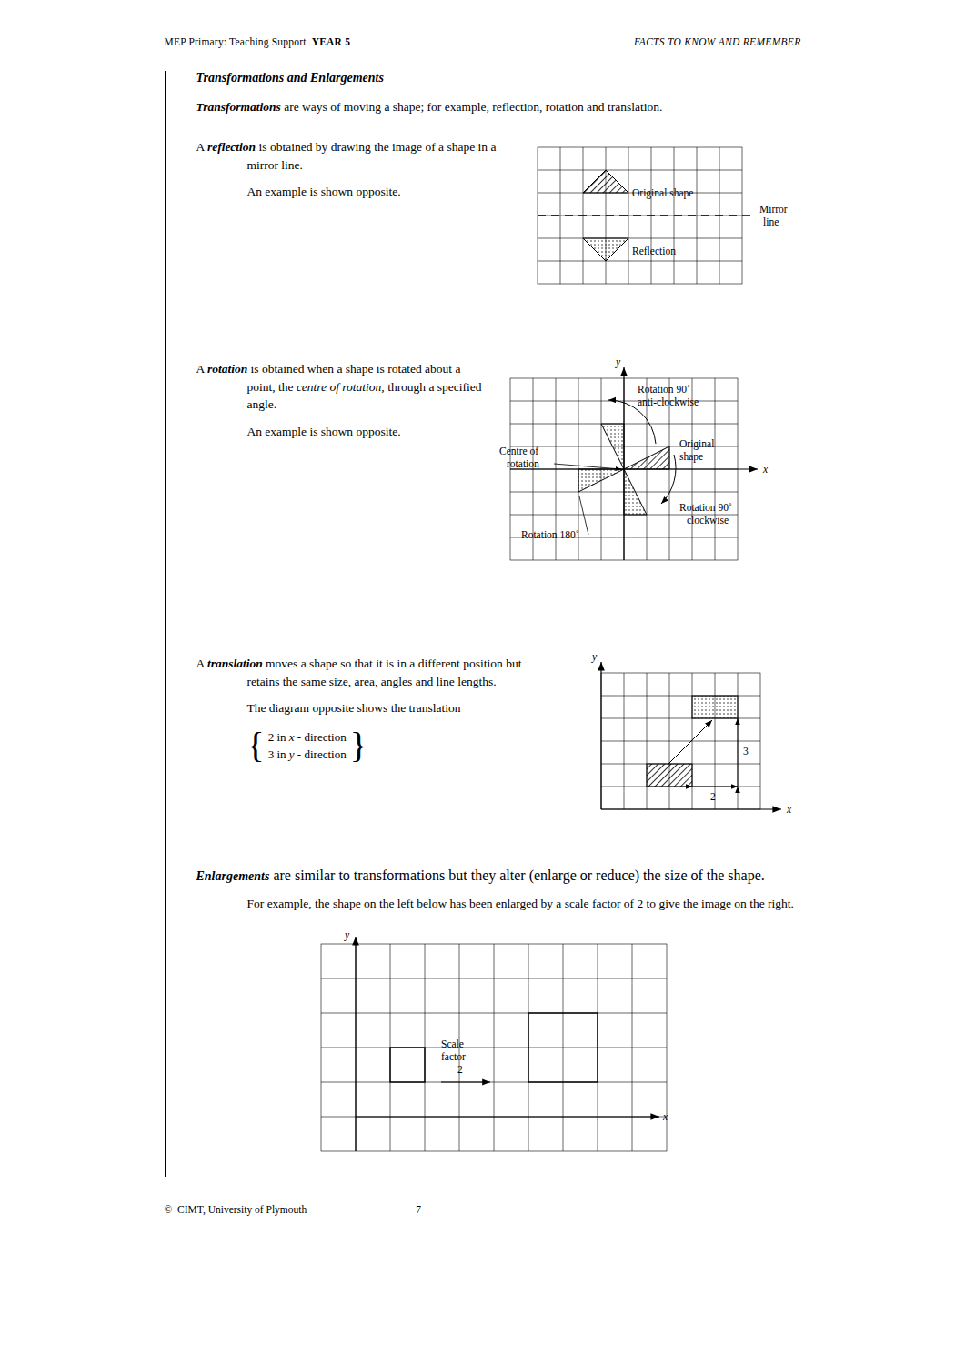MEP Primary: Teaching Support YEAR 5
FACTS TO KNOW AND REMEMBER
Transformations and Enlargements
Transformations are ways of moving a shape; for example, reflection, rotation and translation.
A reflection is obtained by drawing the image of a shape in a mirror line.
An example is shown opposite.
Original shape Reflection Mirror line
A rotation is obtained when a shape is rotated about a point, the centre of rotation, through a specified angle.
An example is shown opposite.
y x Rotation 90˚ anti-clockwise Original shape Rotation 90˚ clockwise Rotation 180˚ Centre of rotation
A translation moves a shape so that it is in a different position but retains the same size, area, angles and line lengths.
The diagram opposite shows the translation
{ 2 in x - direction 3 in y - direction }
y x 2 3
Enlargements
are similar to transformations but they alter (enlarge or reduce) the size of the shape.
For example, the shape on the left below has been enlarged by a scale factor of 2 to give the image on the right.
y x Scale factor 2
© CIMT, University of Plymouth
7